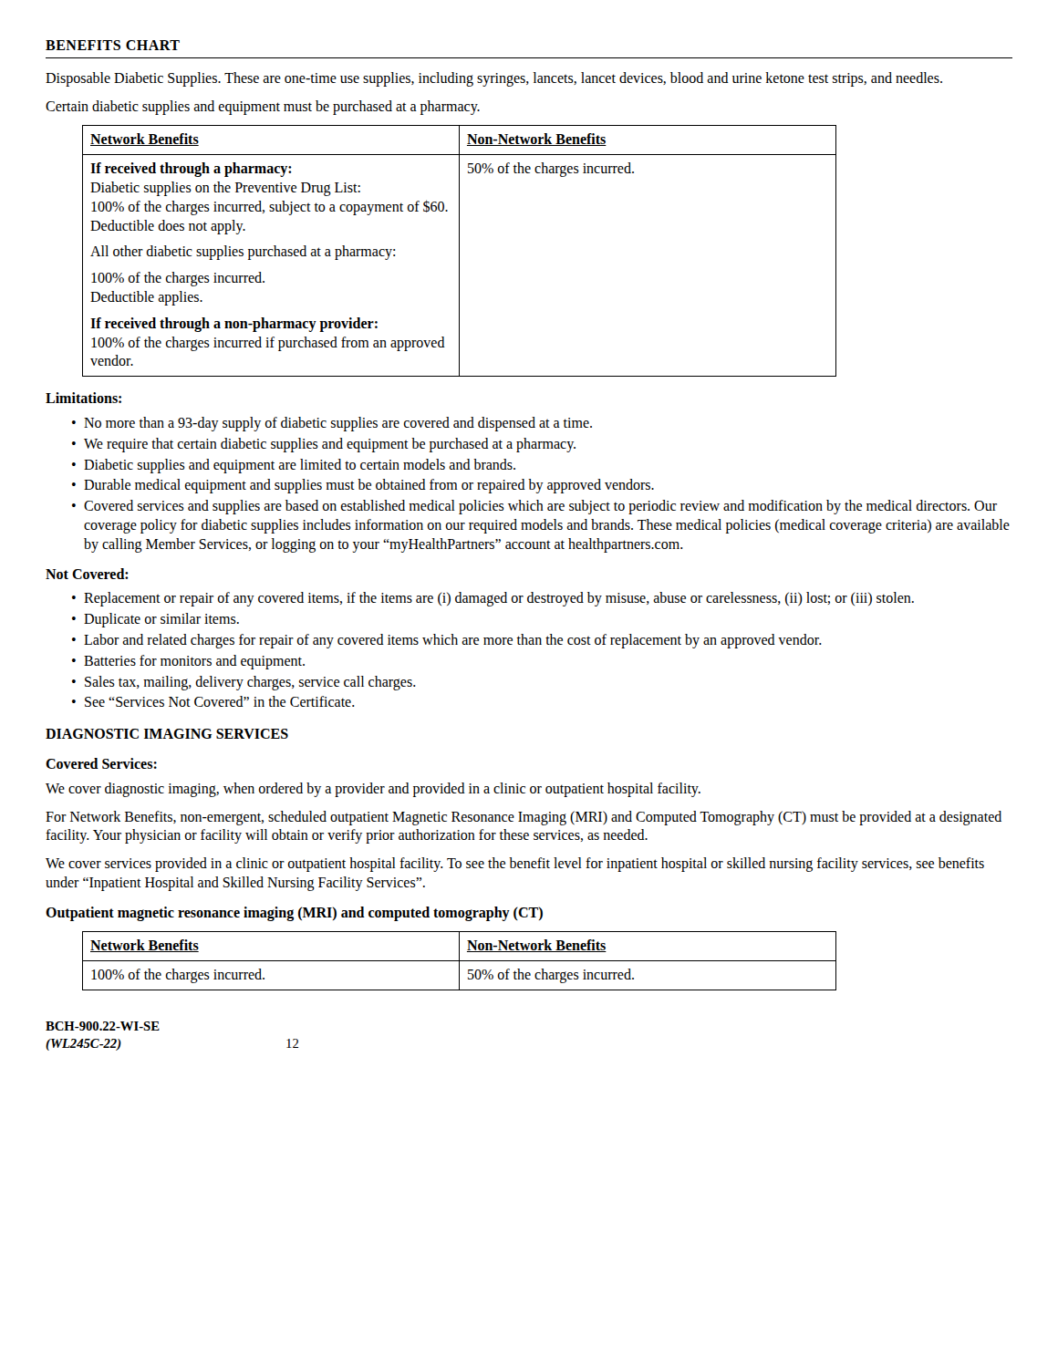BENEFITS CHART
Disposable Diabetic Supplies. These are one-time use supplies, including syringes, lancets, lancet devices, blood and urine ketone test strips, and needles.
Certain diabetic supplies and equipment must be purchased at a pharmacy.
| Network Benefits | Non-Network Benefits |
| --- | --- |
| If received through a pharmacy: Diabetic supplies on the Preventive Drug List: 100% of the charges incurred, subject to a copayment of $60. Deductible does not apply. All other diabetic supplies purchased at a pharmacy: 100% of the charges incurred. Deductible applies. If received through a non-pharmacy provider: 100% of the charges incurred if purchased from an approved vendor. | 50% of the charges incurred. |
Limitations:
No more than a 93-day supply of diabetic supplies are covered and dispensed at a time.
We require that certain diabetic supplies and equipment be purchased at a pharmacy.
Diabetic supplies and equipment are limited to certain models and brands.
Durable medical equipment and supplies must be obtained from or repaired by approved vendors.
Covered services and supplies are based on established medical policies which are subject to periodic review and modification by the medical directors. Our coverage policy for diabetic supplies includes information on our required models and brands. These medical policies (medical coverage criteria) are available by calling Member Services, or logging on to your “myHealthPartners” account at healthpartners.com.
Not Covered:
Replacement or repair of any covered items, if the items are (i) damaged or destroyed by misuse, abuse or carelessness, (ii) lost; or (iii) stolen.
Duplicate or similar items.
Labor and related charges for repair of any covered items which are more than the cost of replacement by an approved vendor.
Batteries for monitors and equipment.
Sales tax, mailing, delivery charges, service call charges.
See “Services Not Covered” in the Certificate.
DIAGNOSTIC IMAGING SERVICES
Covered Services:
We cover diagnostic imaging, when ordered by a provider and provided in a clinic or outpatient hospital facility.
For Network Benefits, non-emergent, scheduled outpatient Magnetic Resonance Imaging (MRI) and Computed Tomography (CT) must be provided at a designated facility. Your physician or facility will obtain or verify prior authorization for these services, as needed.
We cover services provided in a clinic or outpatient hospital facility. To see the benefit level for inpatient hospital or skilled nursing facility services, see benefits under “Inpatient Hospital and Skilled Nursing Facility Services”.
Outpatient magnetic resonance imaging (MRI) and computed tomography (CT)
| Network Benefits | Non-Network Benefits |
| --- | --- |
| 100% of the charges incurred. | 50% of the charges incurred. |
BCH-900.22-WI-SE
(WL245C-22) 12